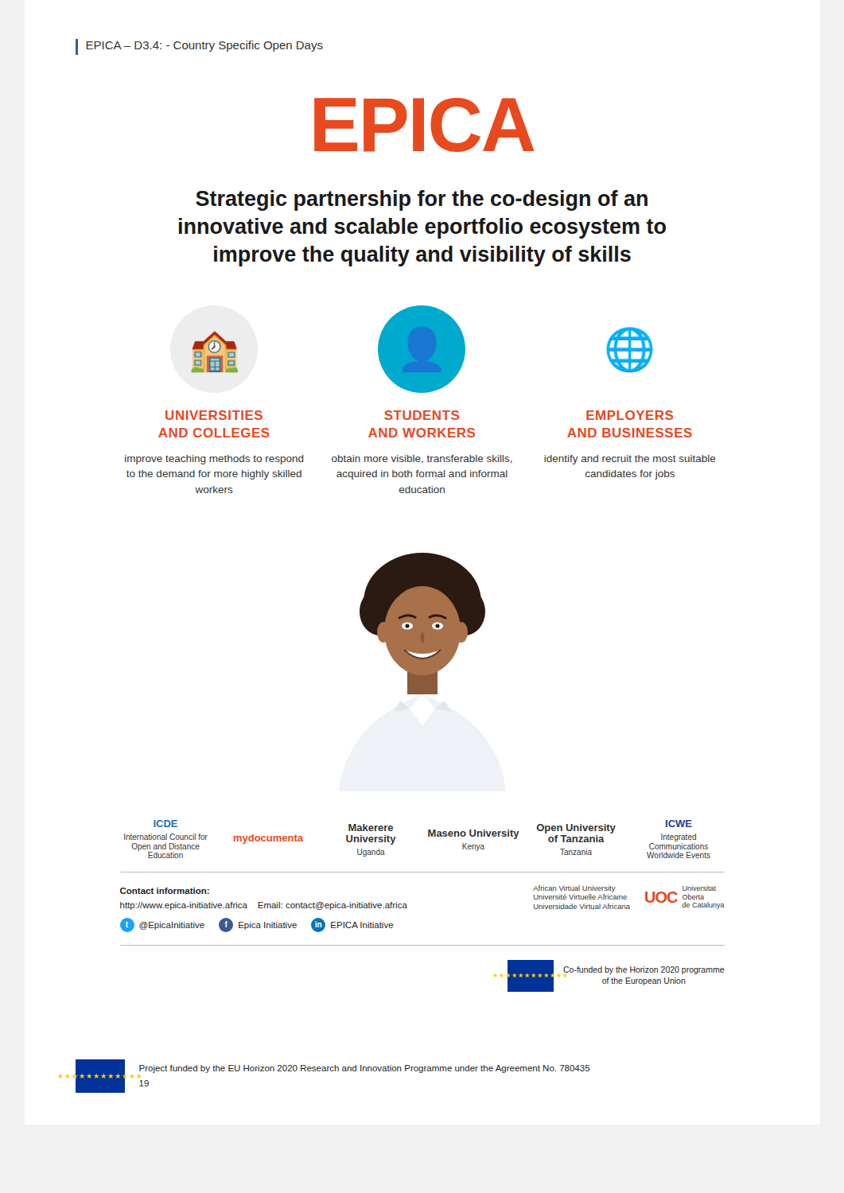EPICA – D3.4: - Country Specific Open Days
EPICA
Strategic partnership for the co-design of an innovative and scalable eportfolio ecosystem to improve the quality and visibility of skills
🏫
Universities
and Colleges
improve teaching methods to respond to the demand for more highly skilled workers
👤
Students
and Workers
obtain more visible, transferable skills, acquired in both formal and informal education
🌐
Employers
and Businesses
identify and recruit the most suitable candidates for jobs
ICDEInternational Council for Open and Distance Education
mydocumenta
Makerere University Uganda
Maseno University Kenya
Open University of Tanzania Tanzania
ICWEIntegrated Communications Worldwide Events
Contact information: http://www.epica-initiative.africa Email: contact@epica-initiative.africa
t@EpicaInitiative f Epica Initiative in EPICA Initiative
African Virtual University
Université Virtuelle Africaine
Universidade Virtual Africana
UOC Universitat
Oberta
de Catalunya
★★★★★★★★★★★★
Co-funded by the Horizon 2020 programme
of the European Union
★★★★★★★★★★★★
Project funded by the EU Horizon 2020 Research and Innovation Programme under the Agreement No. 780435
19